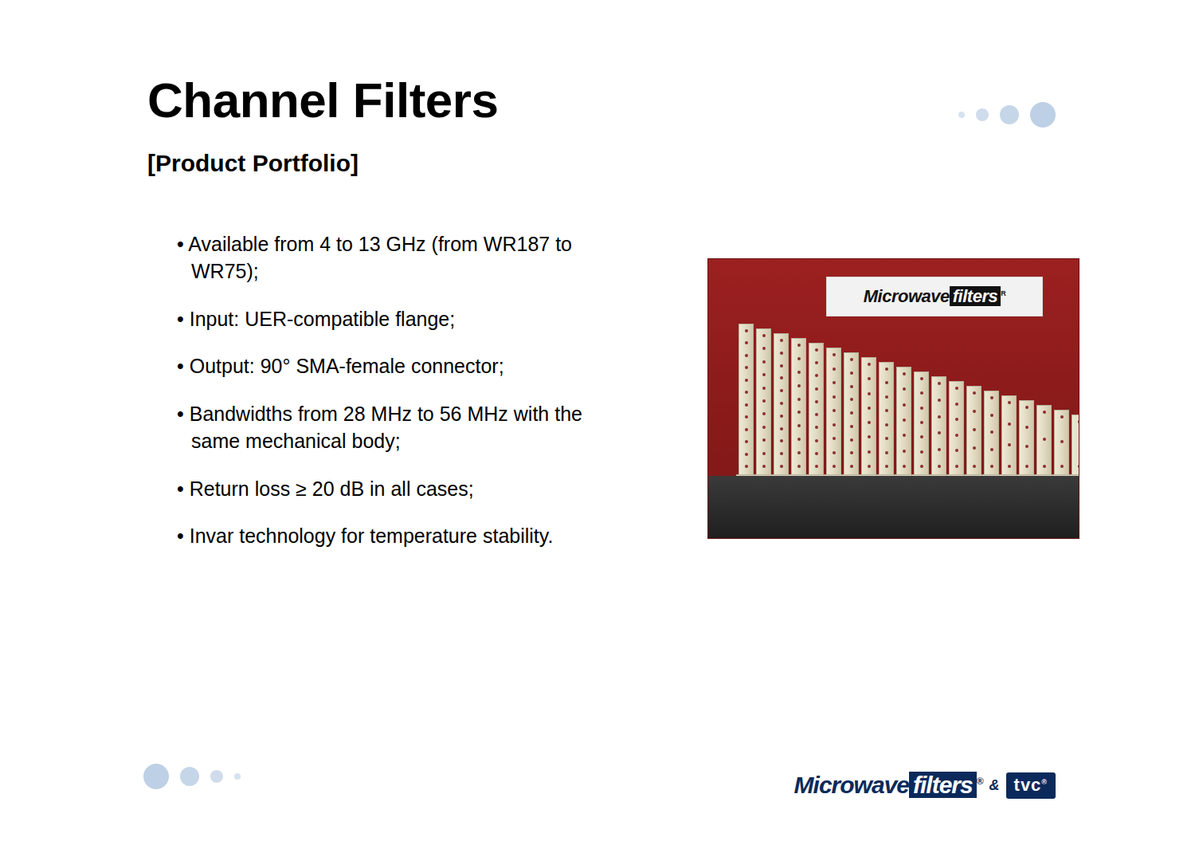Channel Filters
[Product Portfolio]
Available from 4 to 13 GHz (from WR187 to WR75);
Input: UER-compatible flange;
Output: 90° SMA-female connector;
Bandwidths from 28 MHz to 56 MHz with the same mechanical body;
Return loss ≥ 20 dB in all cases;
Invar technology for temperature stability.
Microwave filtersR
Microwavefilters®
&
tvc®